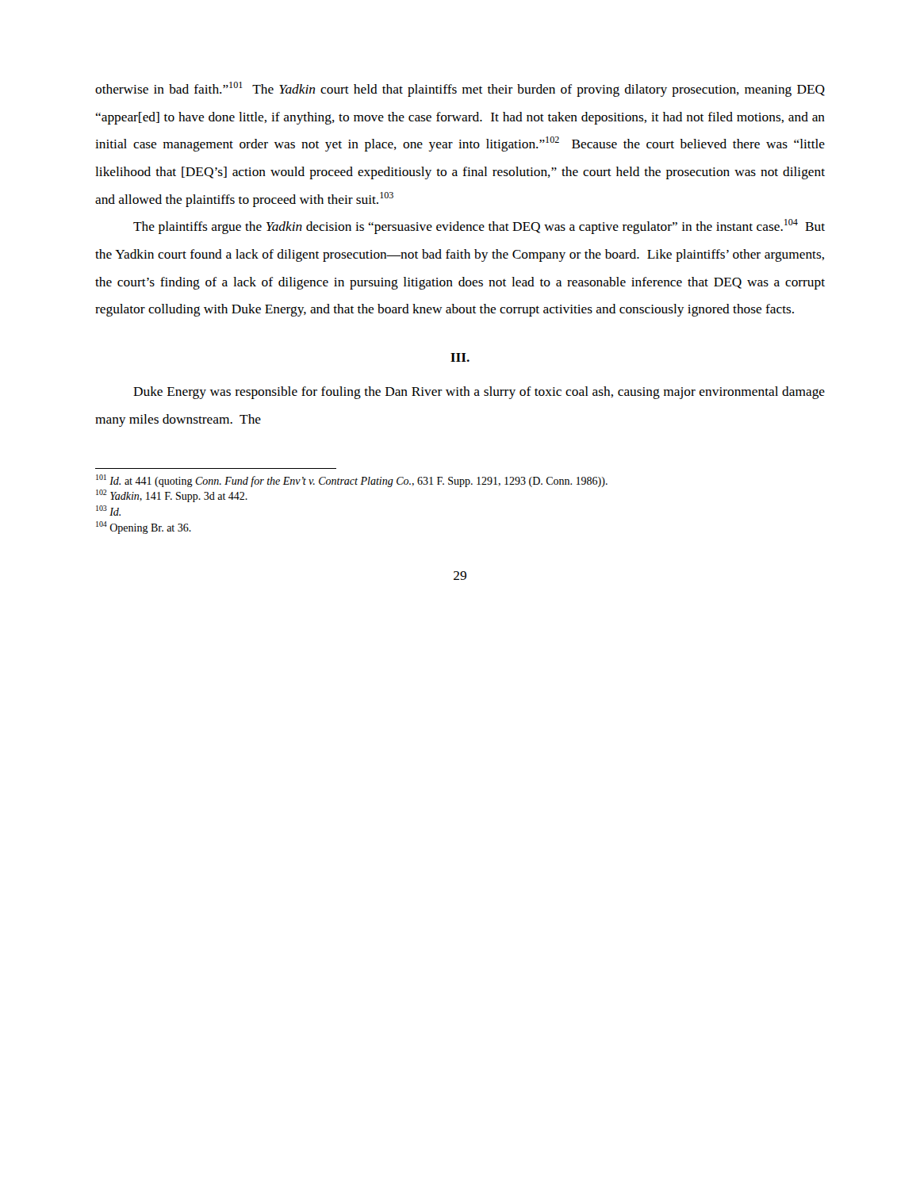otherwise in bad faith.”101 The Yadkin court held that plaintiffs met their burden of proving dilatory prosecution, meaning DEQ “appear[ed] to have done little, if anything, to move the case forward. It had not taken depositions, it had not filed motions, and an initial case management order was not yet in place, one year into litigation.”102 Because the court believed there was “little likelihood that [DEQ’s] action would proceed expeditiously to a final resolution,” the court held the prosecution was not diligent and allowed the plaintiffs to proceed with their suit.103
The plaintiffs argue the Yadkin decision is “persuasive evidence that DEQ was a captive regulator” in the instant case.104 But the Yadkin court found a lack of diligent prosecution—not bad faith by the Company or the board. Like plaintiffs’ other arguments, the court’s finding of a lack of diligence in pursuing litigation does not lead to a reasonable inference that DEQ was a corrupt regulator colluding with Duke Energy, and that the board knew about the corrupt activities and consciously ignored those facts.
III.
Duke Energy was responsible for fouling the Dan River with a slurry of toxic coal ash, causing major environmental damage many miles downstream. The
101 Id. at 441 (quoting Conn. Fund for the Env’t v. Contract Plating Co., 631 F. Supp. 1291, 1293 (D. Conn. 1986)).
102 Yadkin, 141 F. Supp. 3d at 442.
103 Id.
104 Opening Br. at 36.
29